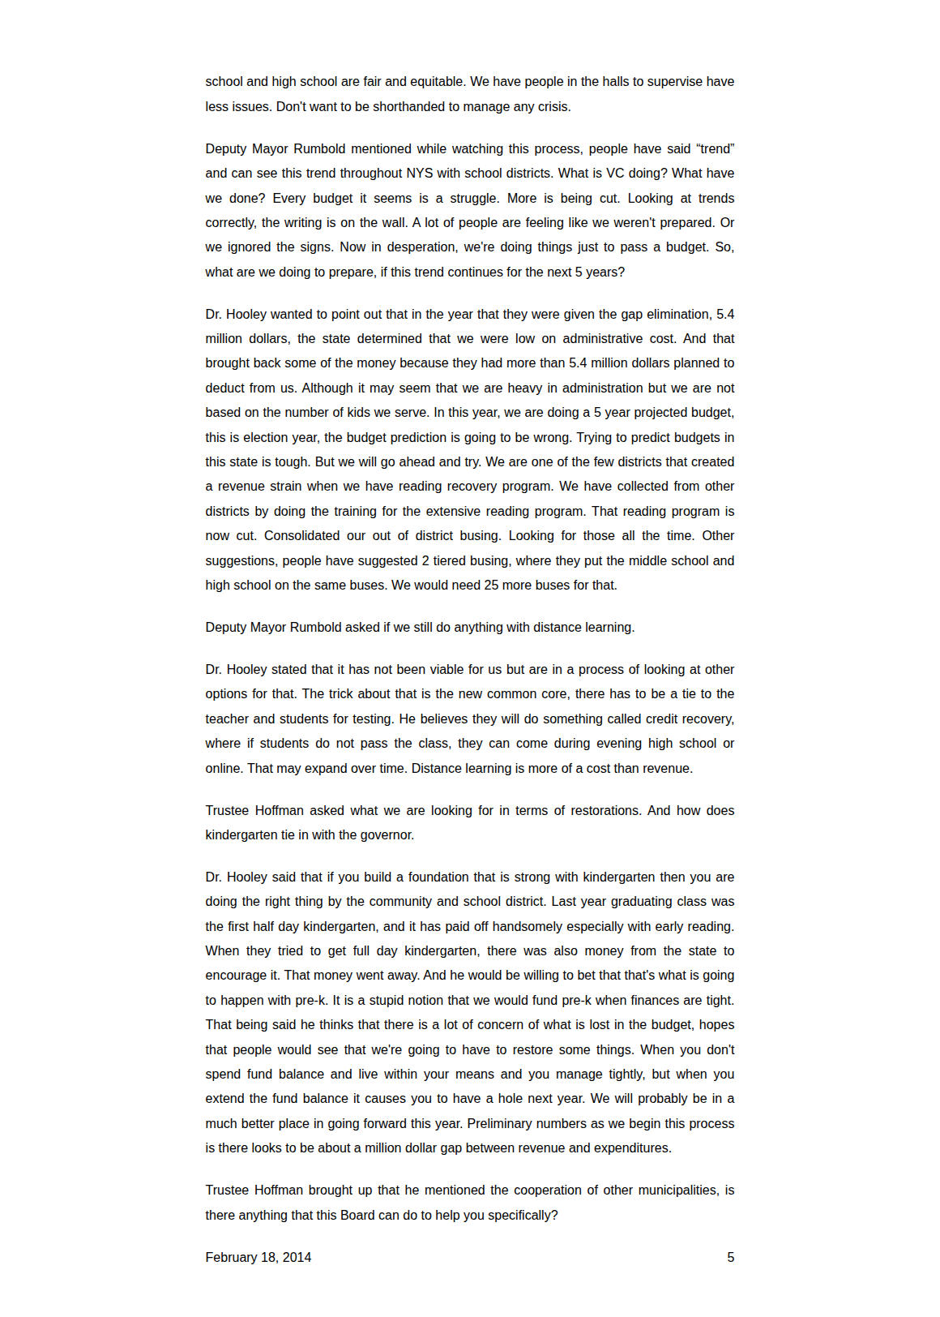school and high school are fair and equitable. We have people in the halls to supervise have less issues. Don't want to be shorthanded to manage any crisis.
Deputy Mayor Rumbold mentioned while watching this process, people have said “trend” and can see this trend throughout NYS with school districts. What is VC doing? What have we done? Every budget it seems is a struggle. More is being cut. Looking at trends correctly, the writing is on the wall. A lot of people are feeling like we weren't prepared. Or we ignored the signs. Now in desperation, we're doing things just to pass a budget. So, what are we doing to prepare, if this trend continues for the next 5 years?
Dr. Hooley wanted to point out that in the year that they were given the gap elimination, 5.4 million dollars, the state determined that we were low on administrative cost. And that brought back some of the money because they had more than 5.4 million dollars planned to deduct from us. Although it may seem that we are heavy in administration but we are not based on the number of kids we serve. In this year, we are doing a 5 year projected budget, this is election year, the budget prediction is going to be wrong. Trying to predict budgets in this state is tough. But we will go ahead and try. We are one of the few districts that created a revenue strain when we have reading recovery program. We have collected from other districts by doing the training for the extensive reading program. That reading program is now cut. Consolidated our out of district busing. Looking for those all the time. Other suggestions, people have suggested 2 tiered busing, where they put the middle school and high school on the same buses. We would need 25 more buses for that.
Deputy Mayor Rumbold asked if we still do anything with distance learning.
Dr. Hooley stated that it has not been viable for us but are in a process of looking at other options for that. The trick about that is the new common core, there has to be a tie to the teacher and students for testing. He believes they will do something called credit recovery, where if students do not pass the class, they can come during evening high school or online. That may expand over time. Distance learning is more of a cost than revenue.
Trustee Hoffman asked what we are looking for in terms of restorations. And how does kindergarten tie in with the governor.
Dr. Hooley said that if you build a foundation that is strong with kindergarten then you are doing the right thing by the community and school district. Last year graduating class was the first half day kindergarten, and it has paid off handsomely especially with early reading. When they tried to get full day kindergarten, there was also money from the state to encourage it. That money went away. And he would be willing to bet that that's what is going to happen with pre-k. It is a stupid notion that we would fund pre-k when finances are tight. That being said he thinks that there is a lot of concern of what is lost in the budget, hopes that people would see that we're going to have to restore some things. When you don't spend fund balance and live within your means and you manage tightly, but when you extend the fund balance it causes you to have a hole next year. We will probably be in a much better place in going forward this year. Preliminary numbers as we begin this process is there looks to be about a million dollar gap between revenue and expenditures.
Trustee Hoffman brought up that he mentioned the cooperation of other municipalities, is there anything that this Board can do to help you specifically?
February 18, 2014 5